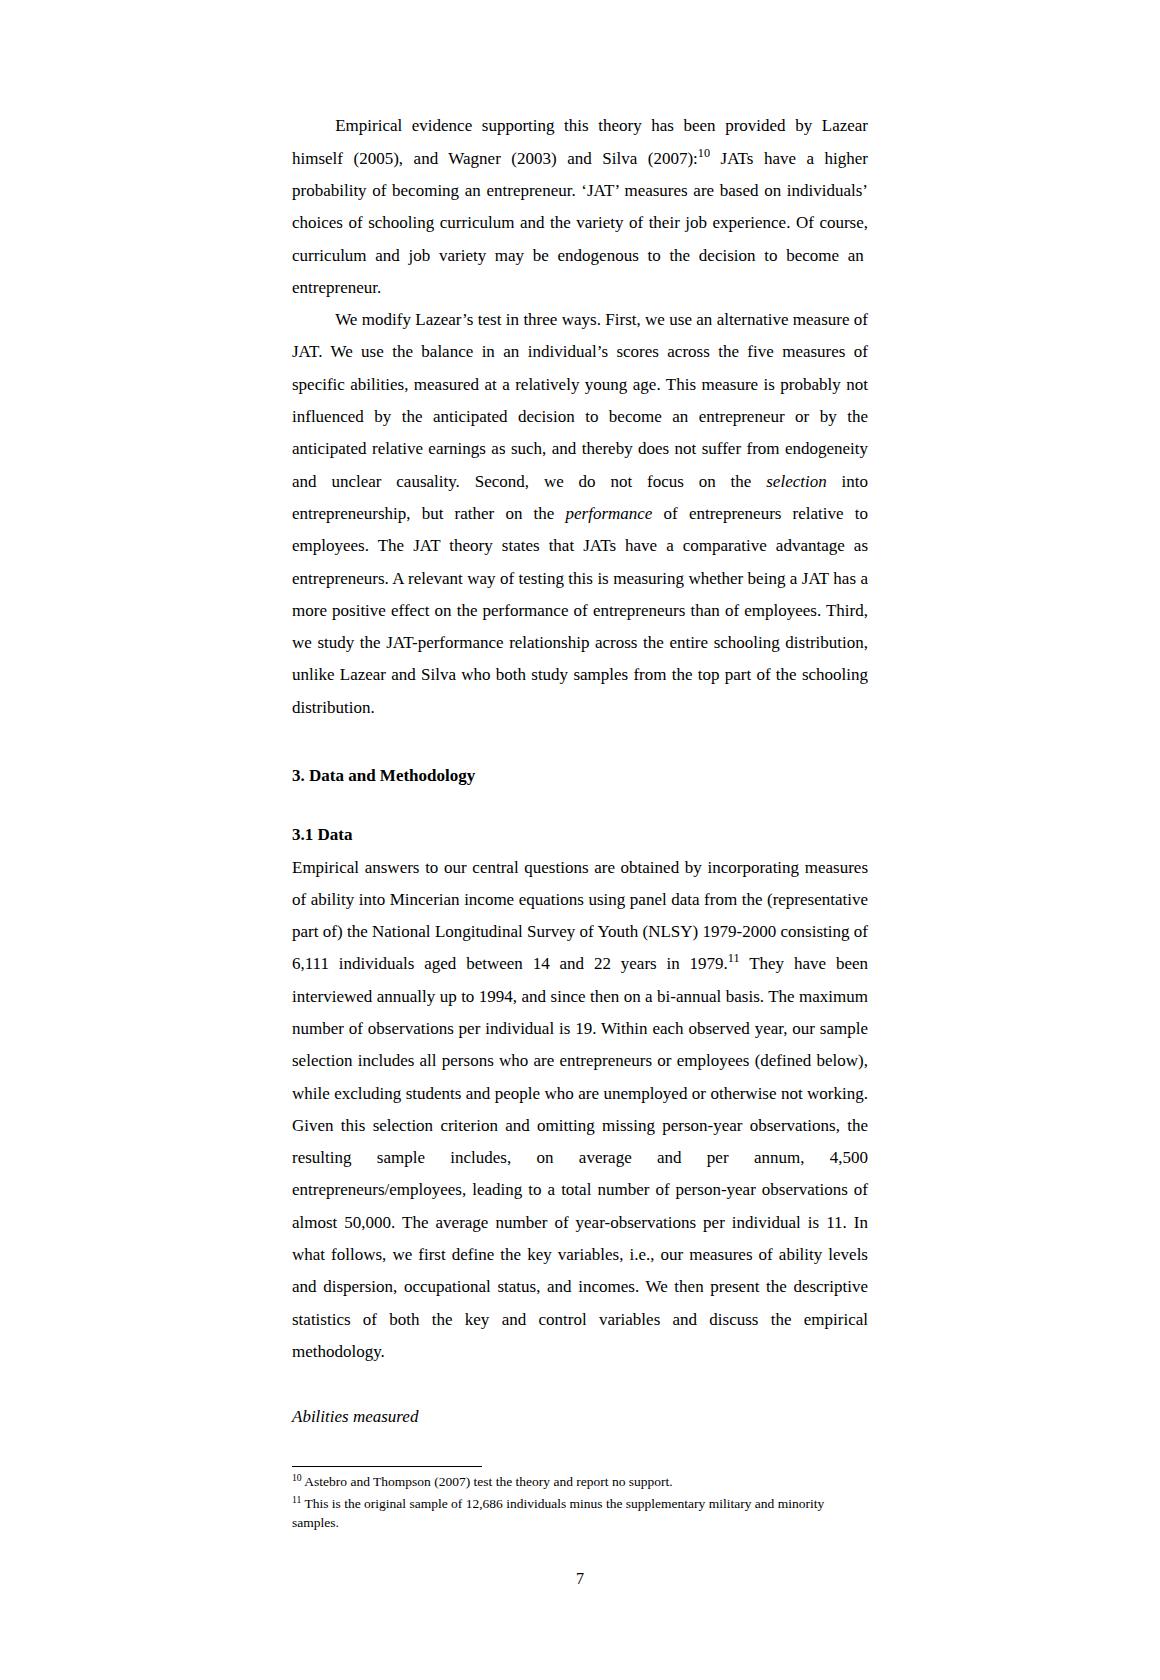Empirical evidence supporting this theory has been provided by Lazear himself (2005), and Wagner (2003) and Silva (2007):10 JATs have a higher probability of becoming an entrepreneur. ‘JAT’ measures are based on individuals’ choices of schooling curriculum and the variety of their job experience. Of course, curriculum and job variety may be endogenous to the decision to become an entrepreneur.
We modify Lazear’s test in three ways. First, we use an alternative measure of JAT. We use the balance in an individual’s scores across the five measures of specific abilities, measured at a relatively young age. This measure is probably not influenced by the anticipated decision to become an entrepreneur or by the anticipated relative earnings as such, and thereby does not suffer from endogeneity and unclear causality. Second, we do not focus on the selection into entrepreneurship, but rather on the performance of entrepreneurs relative to employees. The JAT theory states that JATs have a comparative advantage as entrepreneurs. A relevant way of testing this is measuring whether being a JAT has a more positive effect on the performance of entrepreneurs than of employees. Third, we study the JAT-performance relationship across the entire schooling distribution, unlike Lazear and Silva who both study samples from the top part of the schooling distribution.
3. Data and Methodology
3.1 Data
Empirical answers to our central questions are obtained by incorporating measures of ability into Mincerian income equations using panel data from the (representative part of) the National Longitudinal Survey of Youth (NLSY) 1979-2000 consisting of 6,111 individuals aged between 14 and 22 years in 1979.11 They have been interviewed annually up to 1994, and since then on a bi-annual basis. The maximum number of observations per individual is 19. Within each observed year, our sample selection includes all persons who are entrepreneurs or employees (defined below), while excluding students and people who are unemployed or otherwise not working. Given this selection criterion and omitting missing person-year observations, the resulting sample includes, on average and per annum, 4,500 entrepreneurs/employees, leading to a total number of person-year observations of almost 50,000. The average number of year-observations per individual is 11. In what follows, we first define the key variables, i.e., our measures of ability levels and dispersion, occupational status, and incomes. We then present the descriptive statistics of both the key and control variables and discuss the empirical methodology.
Abilities measured
10 Astebro and Thompson (2007) test the theory and report no support.
11 This is the original sample of 12,686 individuals minus the supplementary military and minority samples.
7